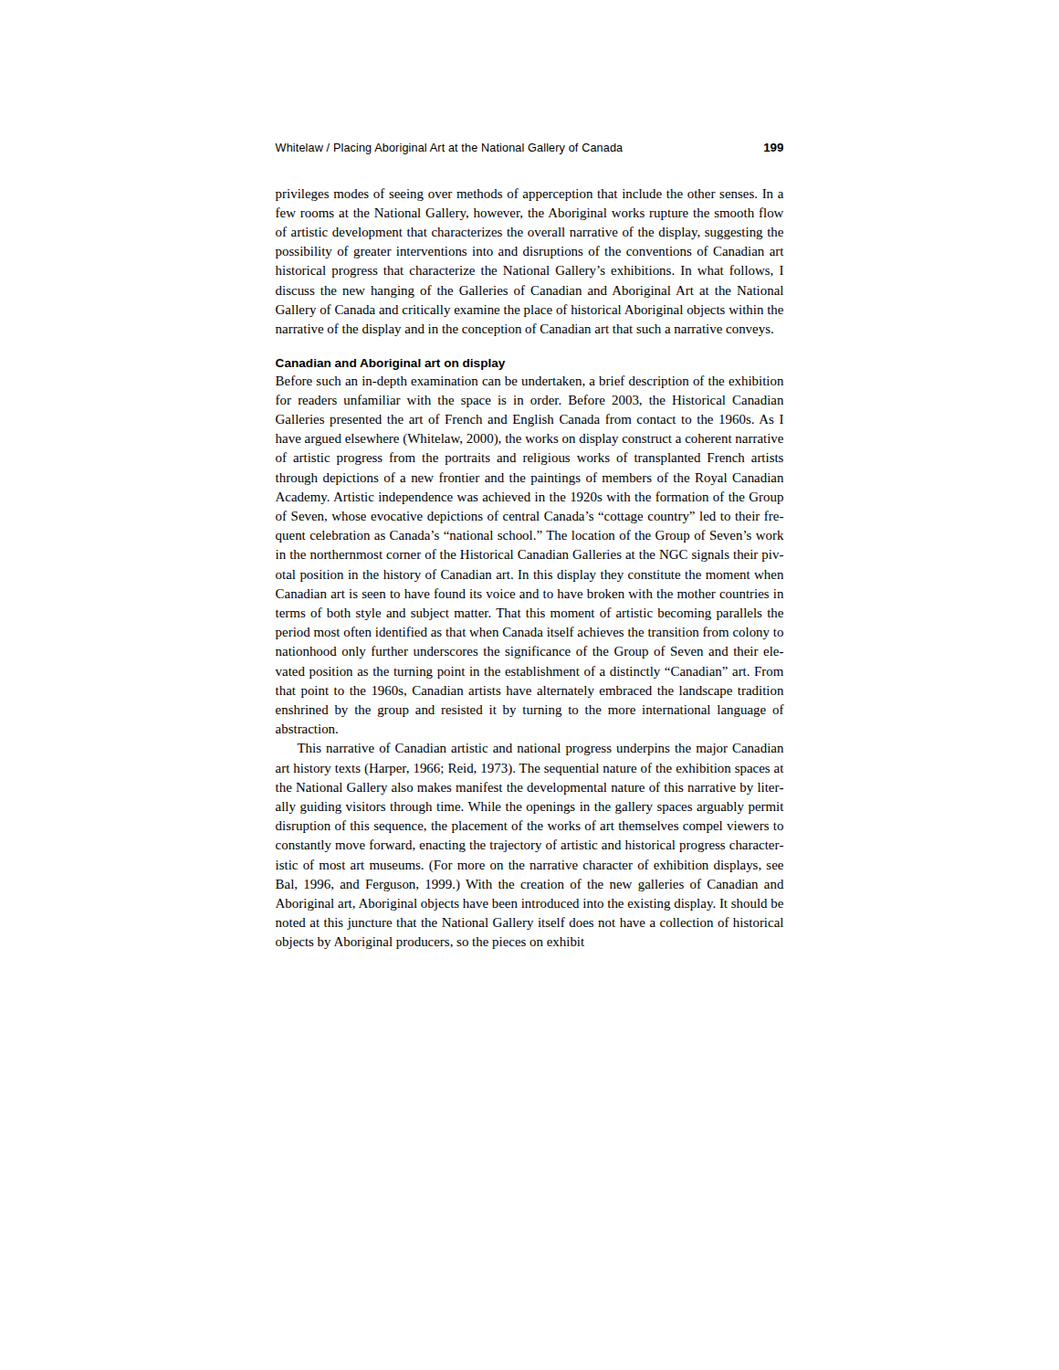Whitelaw / Placing Aboriginal Art at the National Gallery of Canada 199
privileges modes of seeing over methods of apperception that include the other senses. In a few rooms at the National Gallery, however, the Aboriginal works rupture the smooth flow of artistic development that characterizes the overall narrative of the display, suggesting the possibility of greater interventions into and disruptions of the conventions of Canadian art historical progress that characterize the National Gallery’s exhibitions. In what follows, I discuss the new hanging of the Galleries of Canadian and Aboriginal Art at the National Gallery of Canada and critically examine the place of historical Aboriginal objects within the narrative of the display and in the conception of Canadian art that such a narrative conveys.
Canadian and Aboriginal art on display
Before such an in-depth examination can be undertaken, a brief description of the exhibition for readers unfamiliar with the space is in order. Before 2003, the Historical Canadian Galleries presented the art of French and English Canada from contact to the 1960s. As I have argued elsewhere (Whitelaw, 2000), the works on display construct a coherent narrative of artistic progress from the portraits and religious works of transplanted French artists through depictions of a new frontier and the paintings of members of the Royal Canadian Academy. Artistic independence was achieved in the 1920s with the formation of the Group of Seven, whose evocative depictions of central Canada’s “cottage country” led to their frequent celebration as Canada’s “national school.” The location of the Group of Seven’s work in the northernmost corner of the Historical Canadian Galleries at the NGC signals their pivotal position in the history of Canadian art. In this display they constitute the moment when Canadian art is seen to have found its voice and to have broken with the mother countries in terms of both style and subject matter. That this moment of artistic becoming parallels the period most often identified as that when Canada itself achieves the transition from colony to nationhood only further underscores the significance of the Group of Seven and their elevated position as the turning point in the establishment of a distinctly “Canadian” art. From that point to the 1960s, Canadian artists have alternately embraced the landscape tradition enshrined by the group and resisted it by turning to the more international language of abstraction.
This narrative of Canadian artistic and national progress underpins the major Canadian art history texts (Harper, 1966; Reid, 1973). The sequential nature of the exhibition spaces at the National Gallery also makes manifest the developmental nature of this narrative by literally guiding visitors through time. While the openings in the gallery spaces arguably permit disruption of this sequence, the placement of the works of art themselves compel viewers to constantly move forward, enacting the trajectory of artistic and historical progress characteristic of most art museums. (For more on the narrative character of exhibition displays, see Bal, 1996, and Ferguson, 1999.) With the creation of the new galleries of Canadian and Aboriginal art, Aboriginal objects have been introduced into the existing display. It should be noted at this juncture that the National Gallery itself does not have a collection of historical objects by Aboriginal producers, so the pieces on exhibit